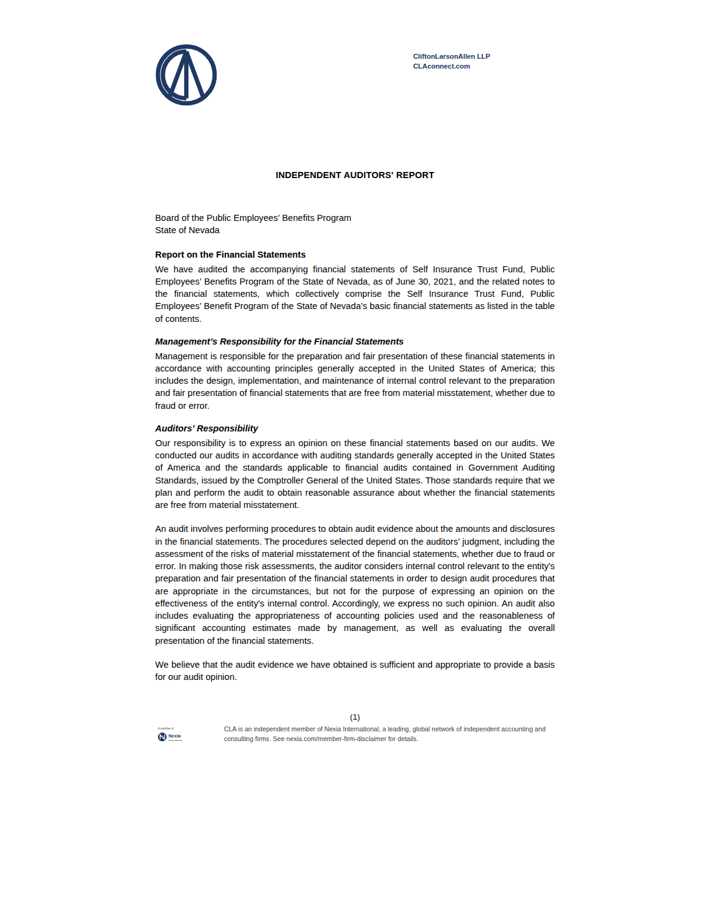CliftonLarsonAllen LLP
CLAconnect.com
INDEPENDENT AUDITORS' REPORT
Board of the Public Employees’ Benefits Program
State of Nevada
Report on the Financial Statements
We have audited the accompanying financial statements of Self Insurance Trust Fund, Public Employees’ Benefits Program of the State of Nevada, as of June 30, 2021, and the related notes to the financial statements, which collectively comprise the Self Insurance Trust Fund, Public Employees’ Benefit Program of the State of Nevada’s basic financial statements as listed in the table of contents.
Management’s Responsibility for the Financial Statements
Management is responsible for the preparation and fair presentation of these financial statements in accordance with accounting principles generally accepted in the United States of America; this includes the design, implementation, and maintenance of internal control relevant to the preparation and fair presentation of financial statements that are free from material misstatement, whether due to fraud or error.
Auditors’ Responsibility
Our responsibility is to express an opinion on these financial statements based on our audits. We conducted our audits in accordance with auditing standards generally accepted in the United States of America and the standards applicable to financial audits contained in Government Auditing Standards, issued by the Comptroller General of the United States. Those standards require that we plan and perform the audit to obtain reasonable assurance about whether the financial statements are free from material misstatement.
An audit involves performing procedures to obtain audit evidence about the amounts and disclosures in the financial statements. The procedures selected depend on the auditors’ judgment, including the assessment of the risks of material misstatement of the financial statements, whether due to fraud or error. In making those risk assessments, the auditor considers internal control relevant to the entity's preparation and fair presentation of the financial statements in order to design audit procedures that are appropriate in the circumstances, but not for the purpose of expressing an opinion on the effectiveness of the entity's internal control. Accordingly, we express no such opinion. An audit also includes evaluating the appropriateness of accounting policies used and the reasonableness of significant accounting estimates made by management, as well as evaluating the overall presentation of the financial statements.
We believe that the audit evidence we have obtained is sufficient and appropriate to provide a basis for our audit opinion.
(1)
A member of Nexia International
CLA is an independent member of Nexia International, a leading, global network of independent accounting and consulting firms. See nexia.com/member-firm-disclaimer for details.